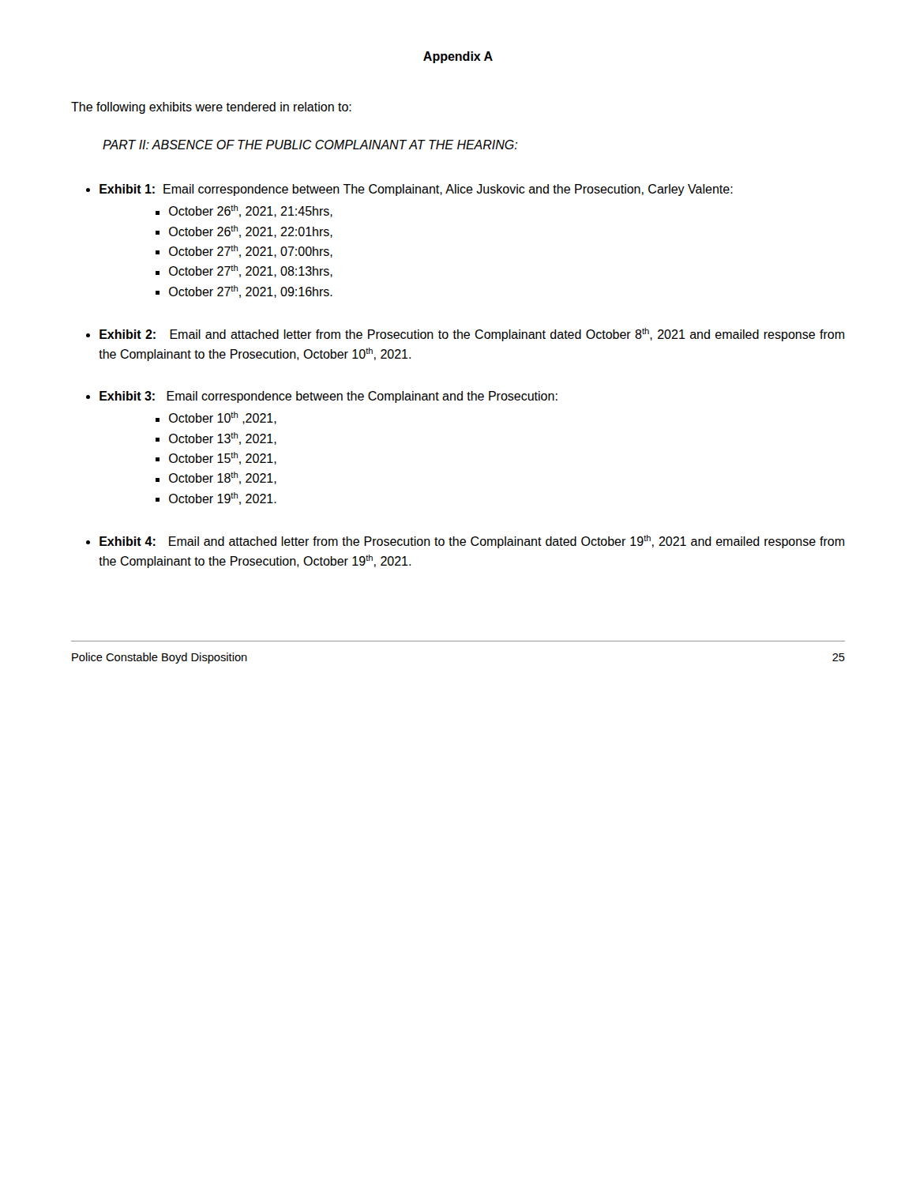Appendix A
The following exhibits were tendered in relation to:
PART II: ABSENCE OF THE PUBLIC COMPLAINANT AT THE HEARING:
Exhibit 1: Email correspondence between The Complainant, Alice Juskovic and the Prosecution, Carley Valente:
October 26th, 2021, 21:45hrs,
October 26th, 2021, 22:01hrs,
October 27th, 2021, 07:00hrs,
October 27th, 2021, 08:13hrs,
October 27th, 2021, 09:16hrs.
Exhibit 2: Email and attached letter from the Prosecution to the Complainant dated October 8th, 2021 and emailed response from the Complainant to the Prosecution, October 10th, 2021.
Exhibit 3: Email correspondence between the Complainant and the Prosecution:
October 10th ,2021,
October 13th, 2021,
October 15th, 2021,
October 18th, 2021,
October 19th, 2021.
Exhibit 4: Email and attached letter from the Prosecution to the Complainant dated October 19th, 2021 and emailed response from the Complainant to the Prosecution, October 19th, 2021.
Police Constable Boyd Disposition 25